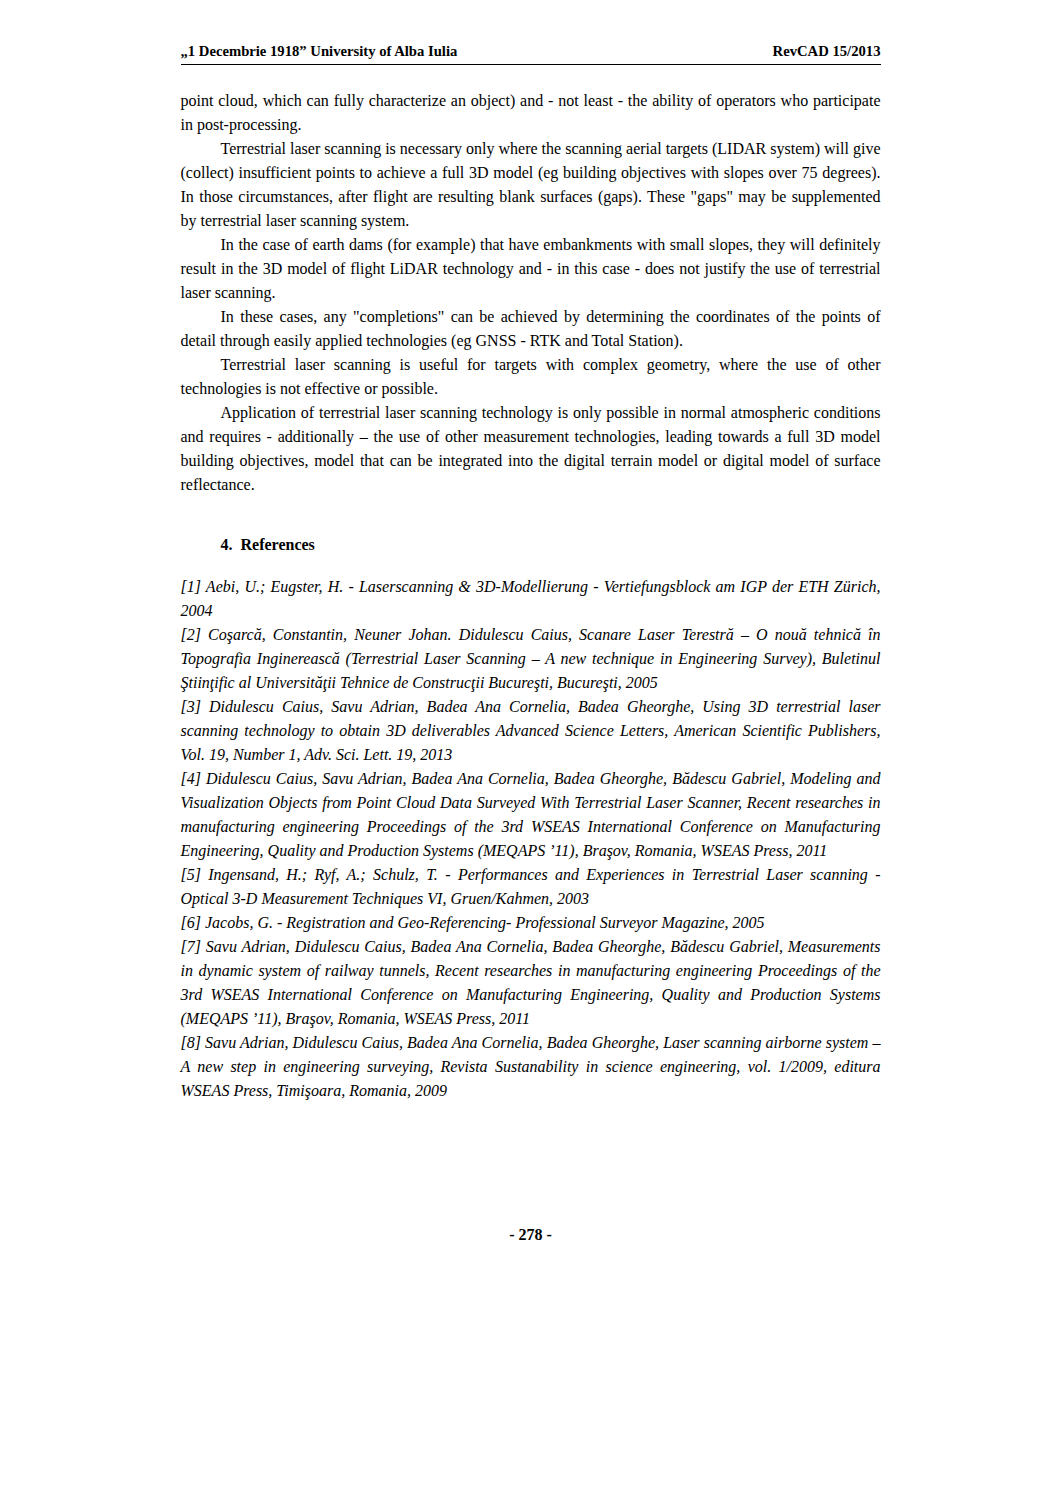„1 Decembrie 1918” University of Alba Iulia RevCAD 15/2013
point cloud, which can fully characterize an object) and - not least - the ability of operators who participate in post-processing.
Terrestrial laser scanning is necessary only where the scanning aerial targets (LIDAR system) will give (collect) insufficient points to achieve a full 3D model (eg building objectives with slopes over 75 degrees). In those circumstances, after flight are resulting blank surfaces (gaps). These "gaps" may be supplemented by terrestrial laser scanning system.
In the case of earth dams (for example) that have embankments with small slopes, they will definitely result in the 3D model of flight LiDAR technology and - in this case - does not justify the use of terrestrial laser scanning.
In these cases, any "completions" can be achieved by determining the coordinates of the points of detail through easily applied technologies (eg GNSS - RTK and Total Station).
Terrestrial laser scanning is useful for targets with complex geometry, where the use of other technologies is not effective or possible.
Application of terrestrial laser scanning technology is only possible in normal atmospheric conditions and requires - additionally – the use of other measurement technologies, leading towards a full 3D model building objectives, model that can be integrated into the digital terrain model or digital model of surface reflectance.
4. References
[1] Aebi, U.; Eugster, H. - Laserscanning & 3D-Modellierung - Vertiefungsblock am IGP der ETH Zürich, 2004
[2] Coşarcă, Constantin, Neuner Johan. Didulescu Caius, Scanare Laser Terestră – O nouă tehnică în Topografia Inginerească (Terrestrial Laser Scanning – A new technique in Engineering Survey), Buletinul Ştiinţific al Universităţii Tehnice de Construcţii Bucureşti, Bucureşti, 2005
[3] Didulescu Caius, Savu Adrian, Badea Ana Cornelia, Badea Gheorghe, Using 3D terrestrial laser scanning technology to obtain 3D deliverables Advanced Science Letters, American Scientific Publishers, Vol. 19, Number 1, Adv. Sci. Lett. 19, 2013
[4] Didulescu Caius, Savu Adrian, Badea Ana Cornelia, Badea Gheorghe, Bădescu Gabriel, Modeling and Visualization Objects from Point Cloud Data Surveyed With Terrestrial Laser Scanner, Recent researches in manufacturing engineering Proceedings of the 3rd WSEAS International Conference on Manufacturing Engineering, Quality and Production Systems (MEQAPS ’11), Braşov, Romania, WSEAS Press, 2011
[5] Ingensand, H.; Ryf, A.; Schulz, T. - Performances and Experiences in Terrestrial Laser scanning - Optical 3-D Measurement Techniques VI, Gruen/Kahmen, 2003
[6] Jacobs, G. - Registration and Geo-Referencing- Professional Surveyor Magazine, 2005
[7] Savu Adrian, Didulescu Caius, Badea Ana Cornelia, Badea Gheorghe, Bădescu Gabriel, Measurements in dynamic system of railway tunnels, Recent researches in manufacturing engineering Proceedings of the 3rd WSEAS International Conference on Manufacturing Engineering, Quality and Production Systems (MEQAPS ’11), Braşov, Romania, WSEAS Press, 2011
[8] Savu Adrian, Didulescu Caius, Badea Ana Cornelia, Badea Gheorghe, Laser scanning airborne system – A new step in engineering surveying, Revista Sustanability in science engineering, vol. 1/2009, editura WSEAS Press, Timişoara, Romania, 2009
- 278 -